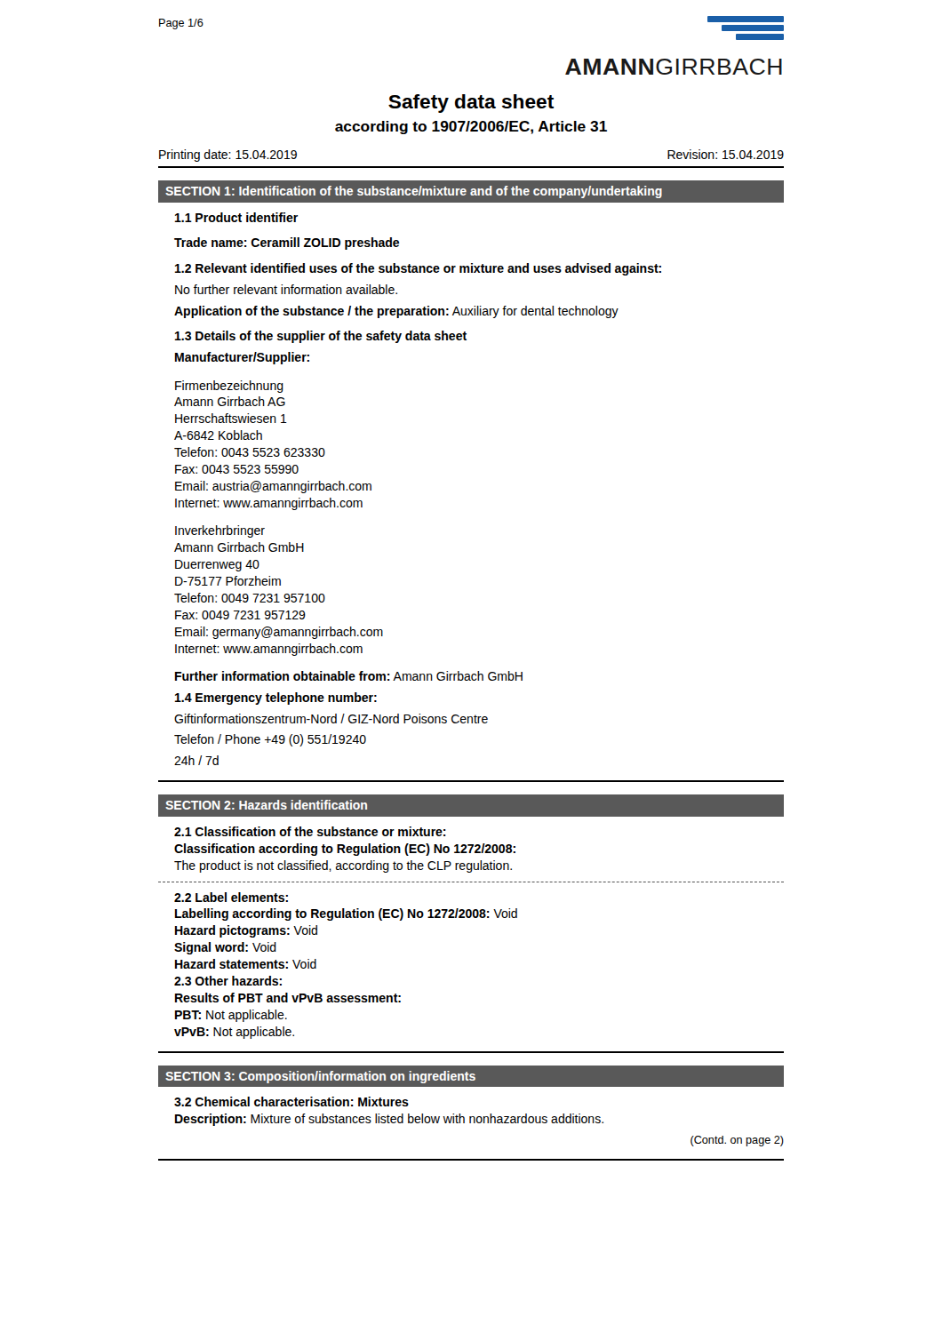Page 1/6
AMANNGIRRBACH
Safety data sheet
according to 1907/2006/EC, Article 31
Printing date: 15.04.2019 Revision: 15.04.2019
SECTION 1: Identification of the substance/mixture and of the company/undertaking
1.1 Product identifier
Trade name: Ceramill ZOLID preshade
1.2 Relevant identified uses of the substance or mixture and uses advised against:
No further relevant information available.
Application of the substance / the preparation: Auxiliary for dental technology
1.3 Details of the supplier of the safety data sheet
Manufacturer/Supplier:
Firmenbezeichnung
Amann Girrbach AG
Herrschaftswiesen 1
A-6842 Koblach
Telefon: 0043 5523 623330
Fax: 0043 5523 55990
Email: austria@amanngirrbach.com
Internet: www.amanngirrbach.com
Inverkehrbringer
Amann Girrbach GmbH
Duerrenweg 40
D-75177 Pforzheim
Telefon: 0049 7231 957100
Fax: 0049 7231 957129
Email: germany@amanngirrbach.com
Internet: www.amanngirrbach.com
Further information obtainable from: Amann Girrbach GmbH
1.4 Emergency telephone number:
Giftinformationszentrum-Nord / GIZ-Nord Poisons Centre
Telefon / Phone +49 (0) 551/19240
24h / 7d
SECTION 2: Hazards identification
2.1 Classification of the substance or mixture:
Classification according to Regulation (EC) No 1272/2008:
The product is not classified, according to the CLP regulation.
2.2 Label elements:
Labelling according to Regulation (EC) No 1272/2008: Void
Hazard pictograms: Void
Signal word: Void
Hazard statements: Void
2.3 Other hazards:
Results of PBT and vPvB assessment:
PBT: Not applicable.
vPvB: Not applicable.
SECTION 3: Composition/information on ingredients
3.2 Chemical characterisation: Mixtures
Description: Mixture of substances listed below with nonhazardous additions.
(Contd. on page 2)